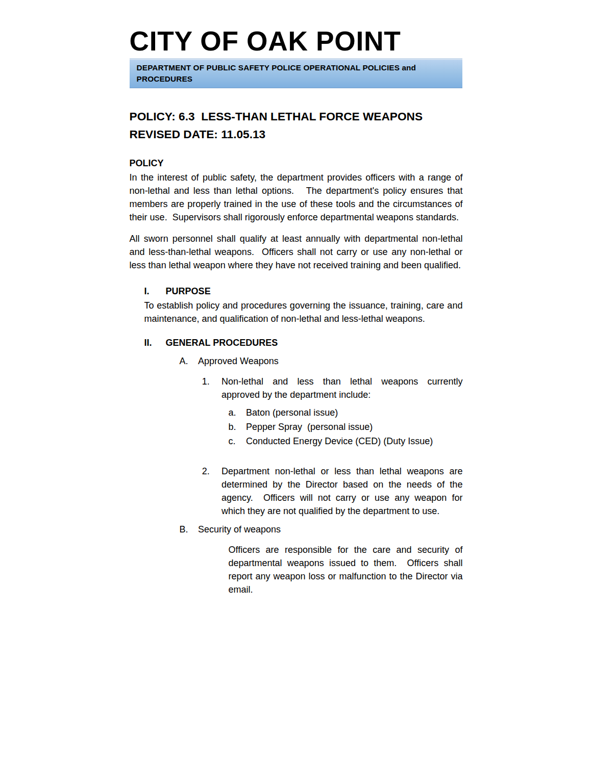CITY OF OAK POINT
DEPARTMENT OF PUBLIC SAFETY POLICE OPERATIONAL POLICIES and PROCEDURES
POLICY: 6.3 LESS-THAN LETHAL FORCE WEAPONS
REVISED DATE: 11.05.13
POLICY
In the interest of public safety, the department provides officers with a range of non-lethal and less than lethal options. The department's policy ensures that members are properly trained in the use of these tools and the circumstances of their use. Supervisors shall rigorously enforce departmental weapons standards.
All sworn personnel shall qualify at least annually with departmental non-lethal and less-than-lethal weapons. Officers shall not carry or use any non-lethal or less than lethal weapon where they have not received training and been qualified.
I. PURPOSE
To establish policy and procedures governing the issuance, training, care and maintenance, and qualification of non-lethal and less-lethal weapons.
II. GENERAL PROCEDURES
A. Approved Weapons
1. Non-lethal and less than lethal weapons currently approved by the department include:
a. Baton (personal issue)
b. Pepper Spray (personal issue)
c. Conducted Energy Device (CED) (Duty Issue)
2. Department non-lethal or less than lethal weapons are determined by the Director based on the needs of the agency. Officers will not carry or use any weapon for which they are not qualified by the department to use.
B. Security of weapons
Officers are responsible for the care and security of departmental weapons issued to them. Officers shall report any weapon loss or malfunction to the Director via email.